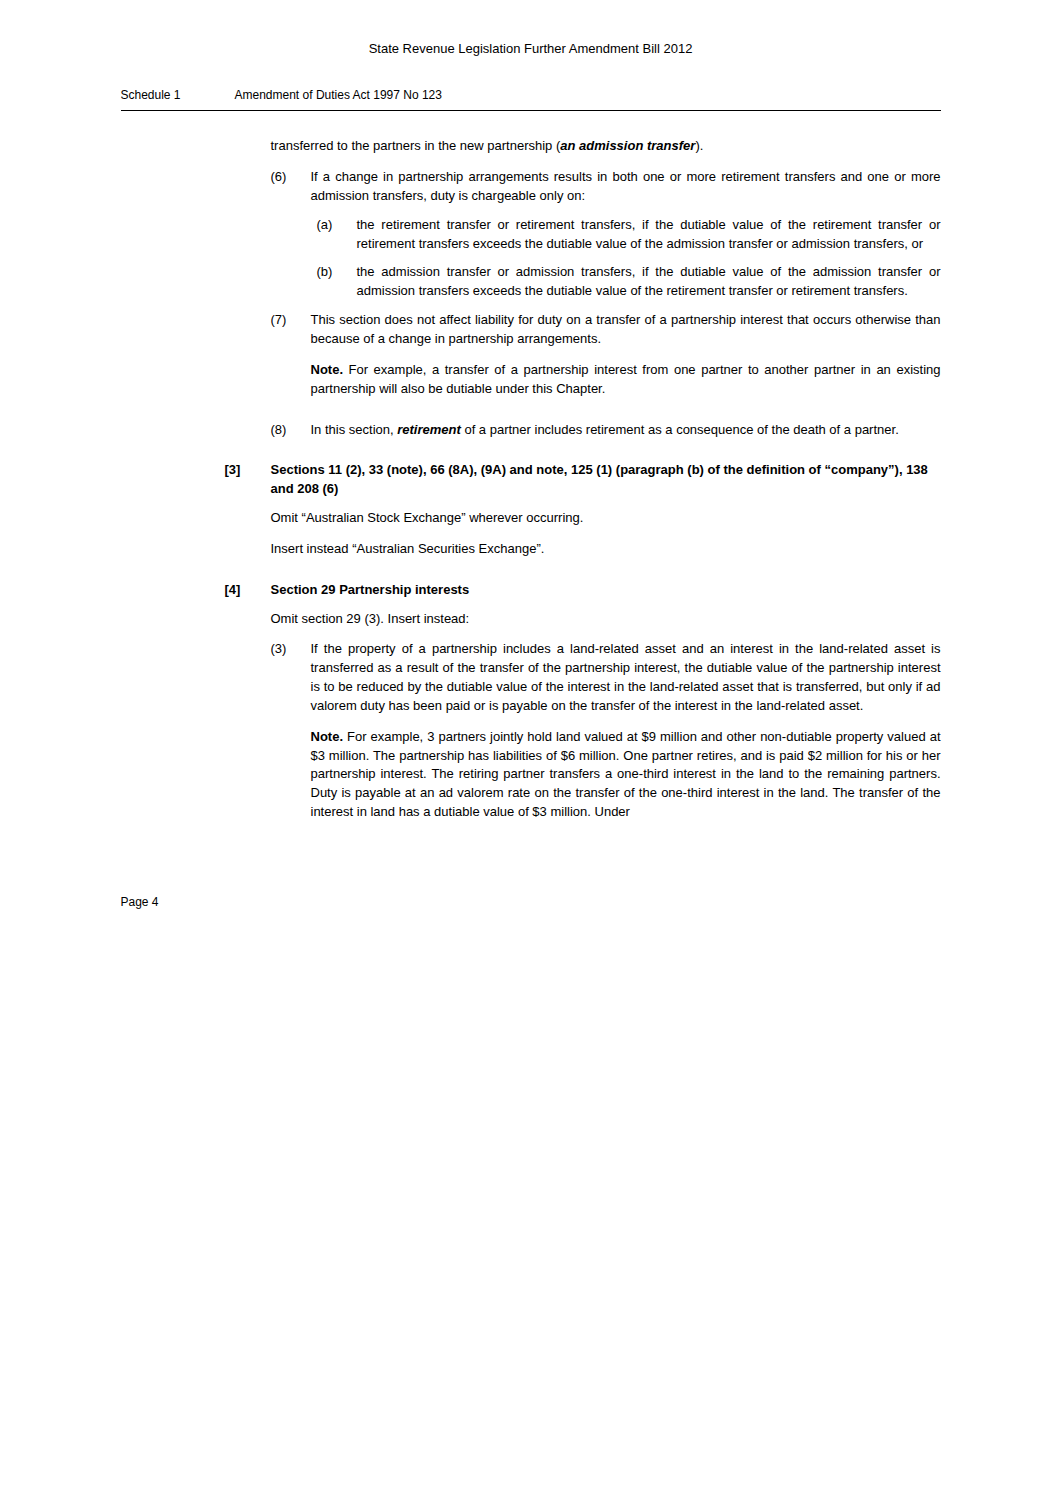State Revenue Legislation Further Amendment Bill 2012
Schedule 1
Amendment of Duties Act 1997 No 123
transferred to the partners in the new partnership (an admission transfer).
(6)
If a change in partnership arrangements results in both one or more retirement transfers and one or more admission transfers, duty is chargeable only on:
(a)
the retirement transfer or retirement transfers, if the dutiable value of the retirement transfer or retirement transfers exceeds the dutiable value of the admission transfer or admission transfers, or
(b)
the admission transfer or admission transfers, if the dutiable value of the admission transfer or admission transfers exceeds the dutiable value of the retirement transfer or retirement transfers.
(7)
This section does not affect liability for duty on a transfer of a partnership interest that occurs otherwise than because of a change in partnership arrangements.
Note. For example, a transfer of a partnership interest from one partner to another partner in an existing partnership will also be dutiable under this Chapter.
(8)
In this section, retirement of a partner includes retirement as a consequence of the death of a partner.
[3] Sections 11 (2), 33 (note), 66 (8A), (9A) and note, 125 (1) (paragraph (b) of the definition of “company”), 138 and 208 (6)
Omit “Australian Stock Exchange” wherever occurring.
Insert instead “Australian Securities Exchange”.
[4] Section 29 Partnership interests
Omit section 29 (3). Insert instead:
(3)
If the property of a partnership includes a land-related asset and an interest in the land-related asset is transferred as a result of the transfer of the partnership interest, the dutiable value of the partnership interest is to be reduced by the dutiable value of the interest in the land-related asset that is transferred, but only if ad valorem duty has been paid or is payable on the transfer of the interest in the land-related asset.
Note. For example, 3 partners jointly hold land valued at $9 million and other non-dutiable property valued at $3 million. The partnership has liabilities of $6 million. One partner retires, and is paid $2 million for his or her partnership interest. The retiring partner transfers a one-third interest in the land to the remaining partners. Duty is payable at an ad valorem rate on the transfer of the one-third interest in the land. The transfer of the interest in land has a dutiable value of $3 million. Under
Page 4